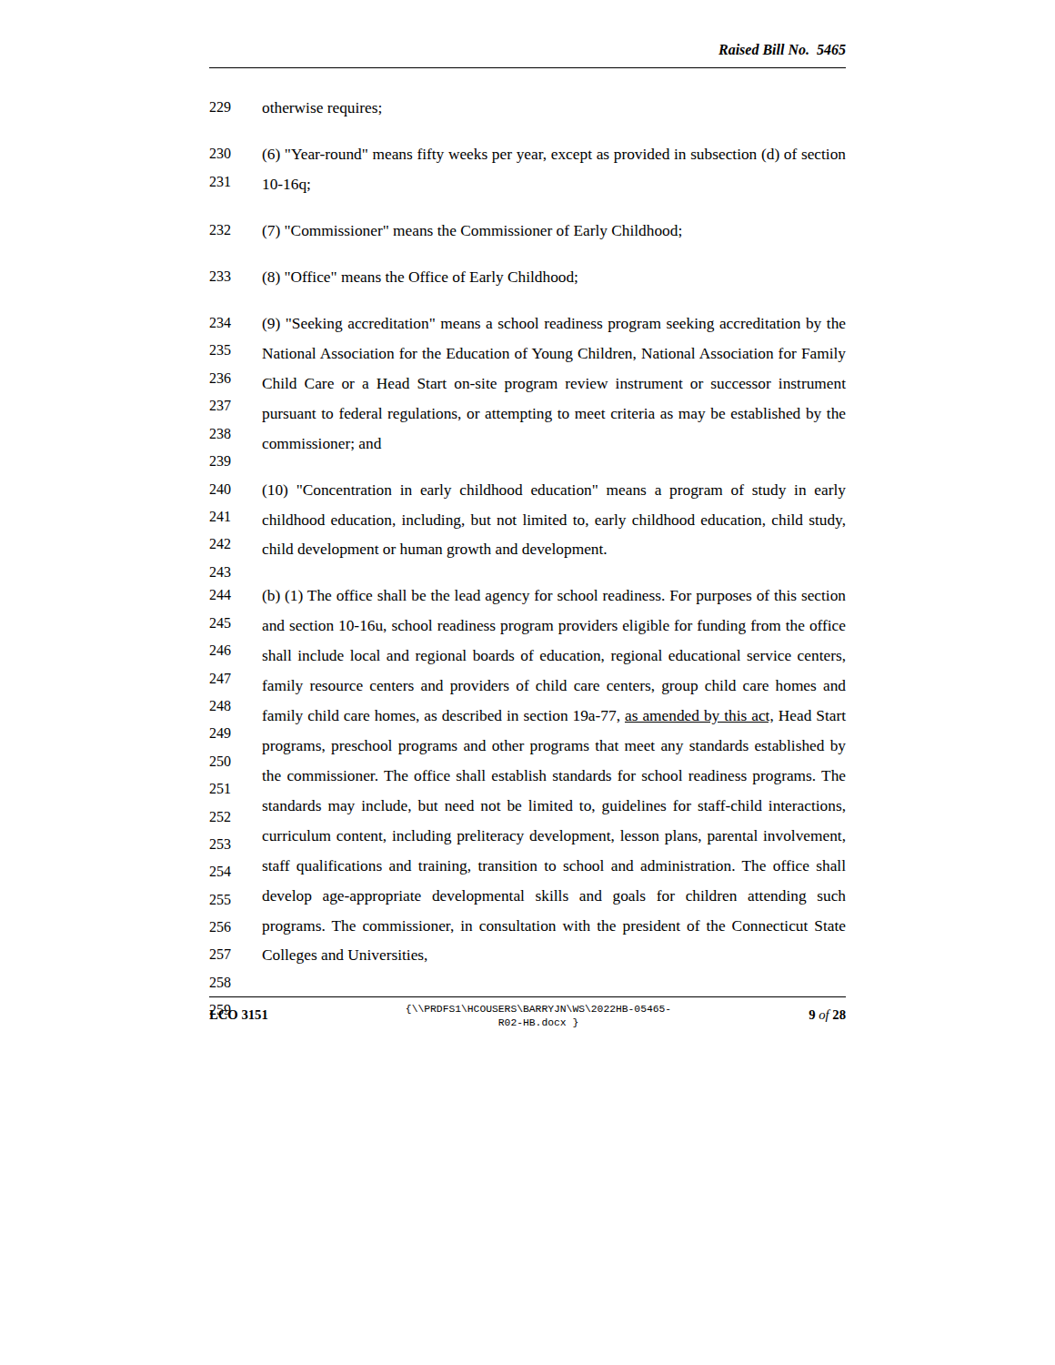Raised Bill No. 5465
229otherwise requires;
230 231(6) "Year-round" means fifty weeks per year, except as provided in subsection (d) of section 10-16q;
232(7) "Commissioner" means the Commissioner of Early Childhood;
233(8) "Office" means the Office of Early Childhood;
234 235 236 237 238 239(9) "Seeking accreditation" means a school readiness program seeking accreditation by the National Association for the Education of Young Children, National Association for Family Child Care or a Head Start on-site program review instrument or successor instrument pursuant to federal regulations, or attempting to meet criteria as may be established by the commissioner; and
240 241 242 243(10) "Concentration in early childhood education" means a program of study in early childhood education, including, but not limited to, early childhood education, child study, child development or human growth and development.
244 245 246 247 248 249 250 251 252 253 254 255 256 257 258 259(b) (1) The office shall be the lead agency for school readiness. For purposes of this section and section 10-16u, school readiness program providers eligible for funding from the office shall include local and regional boards of education, regional educational service centers, family resource centers and providers of child care centers, group child care homes and family child care homes, as described in section 19a-77, as amended by this act, Head Start programs, preschool programs and other programs that meet any standards established by the commissioner. The office shall establish standards for school readiness programs. The standards may include, but need not be limited to, guidelines for staff-child interactions, curriculum content, including preliteracy development, lesson plans, parental involvement, staff qualifications and training, transition to school and administration. The office shall develop age-appropriate developmental skills and goals for children attending such programs. The commissioner, in consultation with the president of the Connecticut State Colleges and Universities,
LCO 3151
{\\PRDFS1\HCOUSERS\BARRYJN\WS\2022HB-05465-
R02-HB.docx }
9 of 28